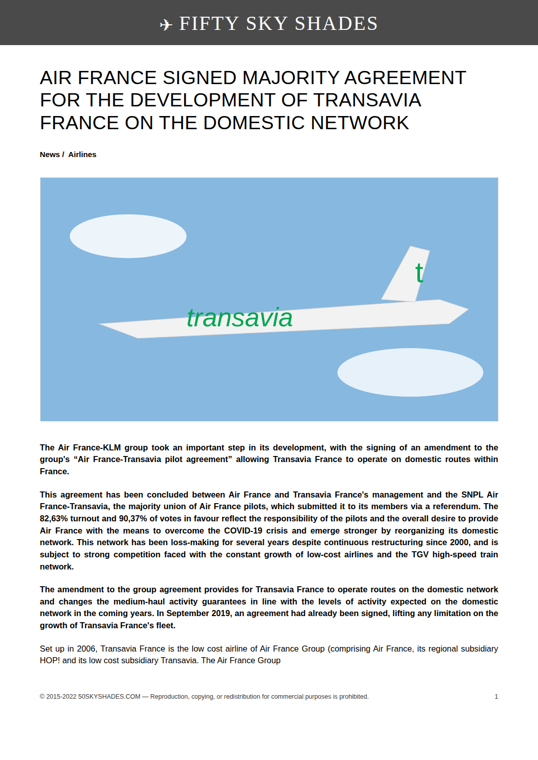✈FIFTY SKY SHADES
Air France signed majority agreement for the development of Transavia France on the domestic network
News / Airlines
The Air France-KLM group took an important step in its development, with the signing of an amendment to the group's “Air France-Transavia pilot agreement” allowing Transavia France to operate on domestic routes within France.
This agreement has been concluded between Air France and Transavia France's management and the SNPL Air France-Transavia, the majority union of Air France pilots, which submitted it to its members via a referendum. The 82,63% turnout and 90,37% of votes in favour reflect the responsibility of the pilots and the overall desire to provide Air France with the means to overcome the COVID-19 crisis and emerge stronger by reorganizing its domestic network. This network has been loss-making for several years despite continuous restructuring since 2000, and is subject to strong competition faced with the constant growth of low-cost airlines and the TGV high-speed train network.
The amendment to the group agreement provides for Transavia France to operate routes on the domestic network and changes the medium-haul activity guarantees in line with the levels of activity expected on the domestic network in the coming years. In September 2019, an agreement had already been signed, lifting any limitation on the growth of Transavia France's fleet.
Set up in 2006, Transavia France is the low cost airline of Air France Group (comprising Air France, its regional subsidiary HOP! and its low cost subsidiary Transavia. The Air France Group
© 2015-2022 50SKYSHADES.COM — Reproduction, copying, or redistribution for commercial purposes is prohibited.
1